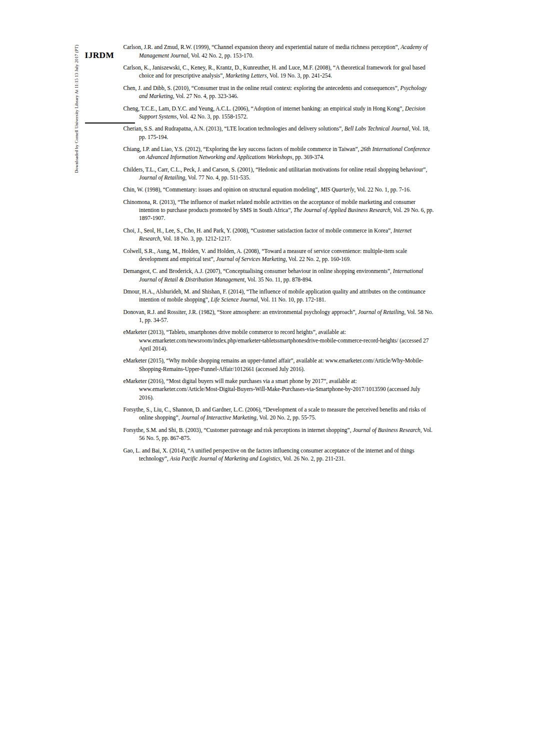IJRDM
Downloaded by Cornell University Library At 11:15 13 July 2017 (PT)
Carlson, J.R. and Zmud, R.W. (1999), “Channel expansion theory and experiential nature of media richness perception”, Academy of Management Journal, Vol. 42 No. 2, pp. 153-170.
Carlson, K., Janiszewski, C., Keney, R., Krantz, D., Kunreuther, H. and Luce, M.F. (2008), “A theoretical framework for goal based choice and for prescriptive analysis”, Marketing Letters, Vol. 19 No. 3, pp. 241-254.
Chen, J. and Dibb, S. (2010), “Consumer trust in the online retail context: exploring the antecedents and consequences”, Psychology and Marketing, Vol. 27 No. 4, pp. 323-346.
Cheng, T.C.E., Lam, D.Y.C. and Yeung, A.C.L. (2006), “Adoption of internet banking: an empirical study in Hong Kong”, Decision Support Systems, Vol. 42 No. 3, pp. 1558-1572.
Cherian, S.S. and Rudrapatna, A.N. (2013), “LTE location technologies and delivery solutions”, Bell Labs Technical Journal, Vol. 18, pp. 175-194.
Chiang, I.P. and Liao, Y.S. (2012), “Exploring the key success factors of mobile commerce in Taiwan”, 26th International Conference on Advanced Information Networking and Applications Workshops, pp. 369-374.
Childers, T.L., Carr, C.L., Peck, J. and Carson, S. (2001), “Hedonic and utilitarian motivations for online retail shopping behaviour”, Journal of Retailing, Vol. 77 No. 4, pp. 511-535.
Chin, W. (1998), “Commentary: issues and opinion on structural equation modeling”, MIS Quarterly, Vol. 22 No. 1, pp. 7-16.
Chinomona, R. (2013), “The influence of market related mobile activities on the acceptance of mobile marketing and consumer intention to purchase products promoted by SMS in South Africa”, The Journal of Applied Business Research, Vol. 29 No. 6, pp. 1897-1907.
Choi, J., Seol, H., Lee, S., Cho, H. and Park, Y. (2008), “Customer satisfaction factor of mobile commerce in Korea”, Internet Research, Vol. 18 No. 3, pp. 1212-1217.
Colwell, S.R., Aung, M., Holden, V. and Holden, A. (2008), “Toward a measure of service convenience: multiple-item scale development and empirical test”, Journal of Services Marketing, Vol. 22 No. 2, pp. 160-169.
Demangeot, C. and Broderick, A.J. (2007), “Conceptualising consumer behaviour in online shopping environments”, International Journal of Retail & Distribution Management, Vol. 35 No. 11, pp. 878-894.
Dmour, H.A., Alshurideh, M. and Shishan, F. (2014), “The influence of mobile application quality and attributes on the continuance intention of mobile shopping”, Life Science Journal, Vol. 11 No. 10, pp. 172-181.
Donovan, R.J. and Rossiter, J.R. (1982), “Store atmosphere: an environmental psychology approach”, Journal of Retailing, Vol. 58 No. 1, pp. 34-57.
eMarketer (2013), “Tablets, smartphones drive mobile commerce to record heights”, available at: www.emarketer.com/newsroom/index.php/emarketer-tabletssmartphonesdrive-mobile-commerce-record-heights/ (accessed 27 April 2014).
eMarketer (2015), “Why mobile shopping remains an upper-funnel affair”, available at: www.emarketer.com/Article/Why-Mobile-Shopping-Remains-Upper-Funnel-Affair/1012661 (accessed July 2016).
eMarketer (2016), “Most digital buyers will make purchases via a smart phone by 2017”, available at: www.emarketer.com/Article/Most-Digital-Buyers-Will-Make-Purchases-via-Smartphone-by-2017/1013590 (accessed July 2016).
Forsythe, S., Liu, C., Shannon, D. and Gardner, L.C. (2006), “Development of a scale to measure the perceived benefits and risks of online shopping”, Journal of Interactive Marketing, Vol. 20 No. 2, pp. 55-75.
Forsythe, S.M. and Shi, B. (2003), “Customer patronage and risk perceptions in internet shopping”, Journal of Business Research, Vol. 56 No. 5, pp. 867-875.
Gao, L. and Bai, X. (2014), “A unified perspective on the factors influencing consumer acceptance of the internet and of things technology”, Asia Pacific Journal of Marketing and Logistics, Vol. 26 No. 2, pp. 211-231.